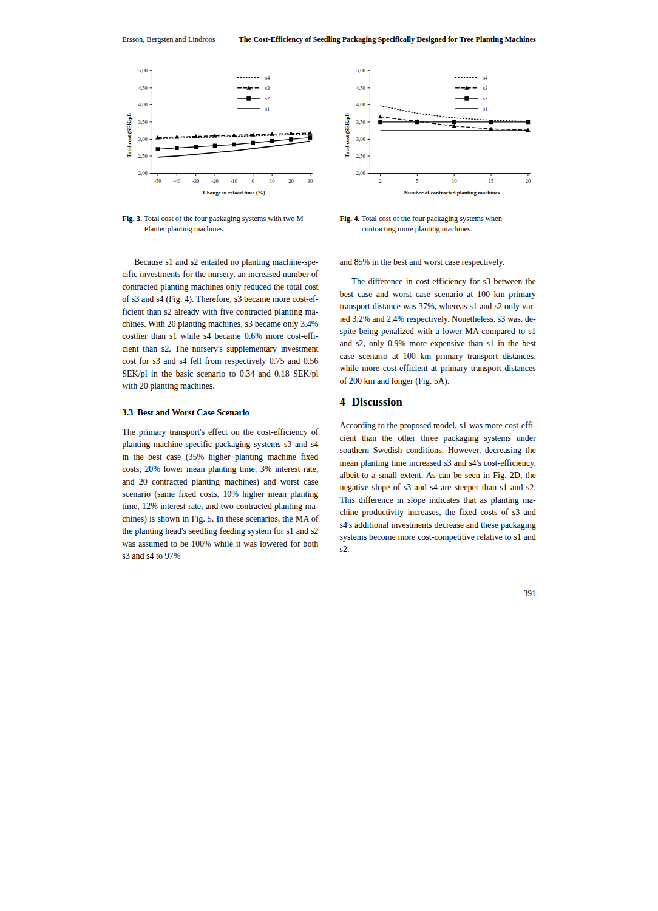Ersson, Bergsten and Lindroos
The Cost-Efficiency of Seedling Packaging Specifically Designed for Tree Planting Machines
2,00 2,50 3,00 3,50 4,00 4,50 5,00 Total cost (SEK/pl) -50 -40 -30 -20 -10 0 10 20 30 Change in reload time (%) s4 s3 s2 s1
Fig. 3. Total cost of the four packaging systems with two M-Planter planting machines.
2,00 2,50 3,00 3,50 4,00 4,50 5,00 Total cost (SEK/pl) 2 5 10 15 20 Number of contracted planting machines s4 s3 s2 s1
Fig. 4. Total cost of the four packaging systems when contracting more planting machines.
Because s1 and s2 entailed no planting machine-specific investments for the nursery, an increased number of contracted planting machines only reduced the total cost of s3 and s4 (Fig. 4). Therefore, s3 became more cost-efficient than s2 already with five contracted planting machines. With 20 planting machines, s3 became only 3.4% costlier than s1 while s4 became 0.6% more cost-efficient than s2. The nursery's supplementary investment cost for s3 and s4 fell from respectively 0.75 and 0.56 SEK/pl in the basic scenario to 0.34 and 0.18 SEK/pl with 20 planting machines.
3.3 Best and Worst Case Scenario
The primary transport's effect on the cost-efficiency of planting machine-specific packaging systems s3 and s4 in the best case (35% higher planting machine fixed costs, 20% lower mean planting time, 3% interest rate, and 20 contracted planting machines) and worst case scenario (same fixed costs, 10% higher mean planting time, 12% interest rate, and two contracted planting machines) is shown in Fig. 5. In these scenarios, the MA of the planting head's seedling feeding system for s1 and s2 was assumed to be 100% while it was lowered for both s3 and s4 to 97%
and 85% in the best and worst case respectively.
The difference in cost-efficiency for s3 between the best case and worst case scenario at 100 km primary transport distance was 37%, whereas s1 and s2 only varied 3.2% and 2.4% respectively. Nonetheless, s3 was, despite being penalized with a lower MA compared to s1 and s2, only 0.9% more expensive than s1 in the best case scenario at 100 km primary transport distances, while more cost-efficient at primary transport distances of 200 km and longer (Fig. 5A).
4 Discussion
According to the proposed model, s1 was more cost-efficient than the other three packaging systems under southern Swedish conditions. However, decreasing the mean planting time increased s3 and s4's cost-efficiency, albeit to a small extent. As can be seen in Fig. 2D, the negative slope of s3 and s4 are steeper than s1 and s2. This difference in slope indicates that as planting machine productivity increases, the fixed costs of s3 and s4's additional investments decrease and these packaging systems become more cost-competitive relative to s1 and s2.
391